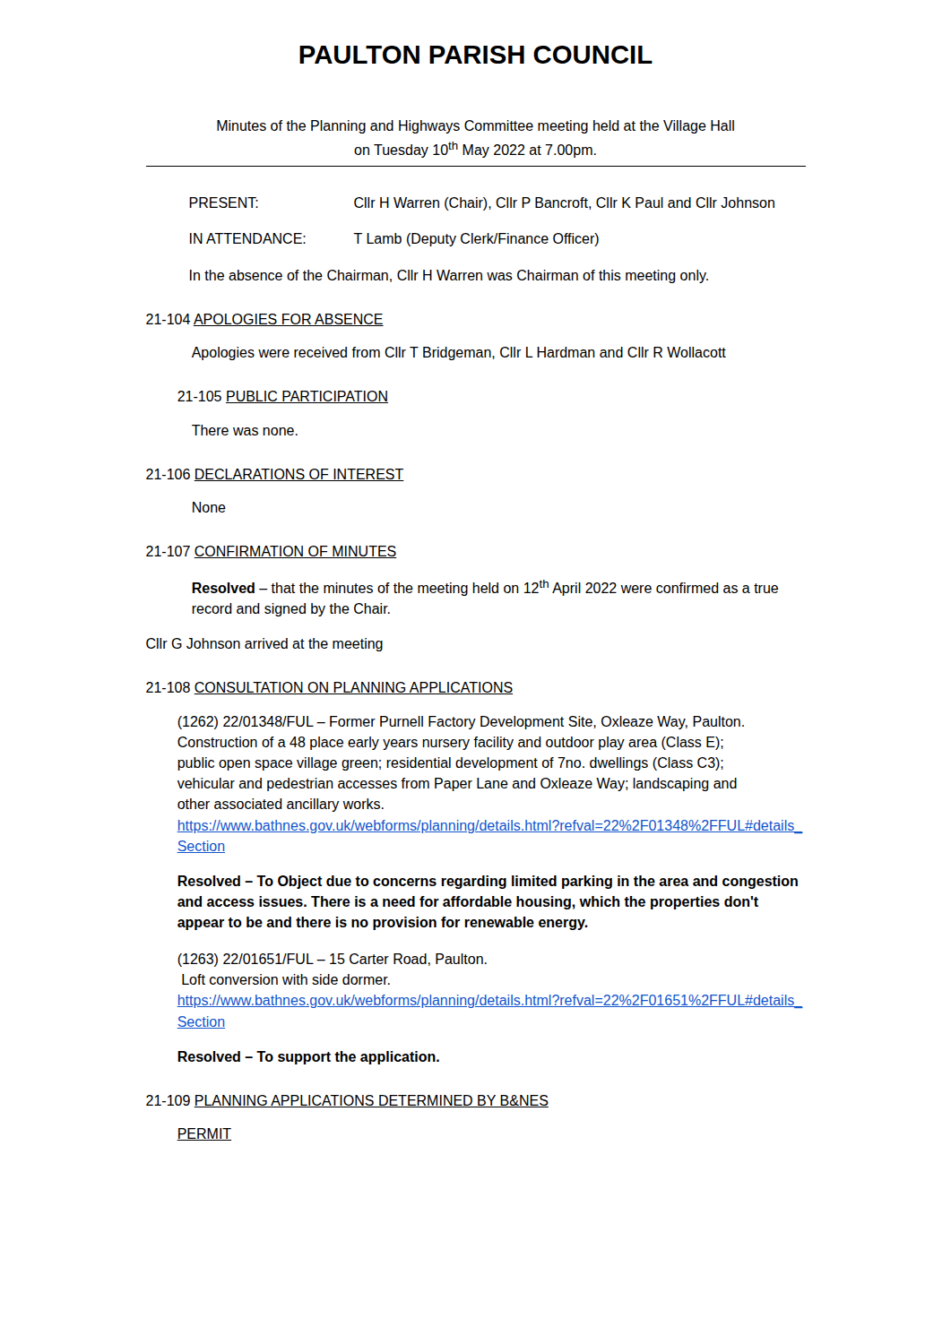PAULTON PARISH COUNCIL
Minutes of the Planning and Highways Committee meeting held at the Village Hall
on Tuesday 10th May 2022 at 7.00pm.
PRESENT: Cllr H Warren (Chair), Cllr P Bancroft, Cllr K Paul and Cllr Johnson
IN ATTENDANCE: T Lamb (Deputy Clerk/Finance Officer)
In the absence of the Chairman, Cllr H Warren was Chairman of this meeting only.
21-104 APOLOGIES FOR ABSENCE
Apologies were received from Cllr T Bridgeman, Cllr L Hardman and Cllr R Wollacott
21-105 PUBLIC PARTICIPATION
There was none.
21-106 DECLARATIONS OF INTEREST
None
21-107 CONFIRMATION OF MINUTES
Resolved – that the minutes of the meeting held on 12th April 2022 were confirmed as a true record and signed by the Chair.
Cllr G Johnson arrived at the meeting
21-108 CONSULTATION ON PLANNING APPLICATIONS
(1262) 22/01348/FUL – Former Purnell Factory Development Site, Oxleaze Way, Paulton.
Construction of a 48 place early years nursery facility and outdoor play area (Class E);
public open space village green; residential development of 7no. dwellings (Class C3);
vehicular and pedestrian accesses from Paper Lane and Oxleaze Way; landscaping and
other associated ancillary works.
https://www.bathnes.gov.uk/webforms/planning/details.html?refval=22%2F01348%2FFUL#details_Section
Resolved – To Object due to concerns regarding limited parking in the area and congestion and access issues. There is a need for affordable housing, which the properties don't appear to be and there is no provision for renewable energy.
(1263) 22/01651/FUL – 15 Carter Road, Paulton.
Loft conversion with side dormer.
https://www.bathnes.gov.uk/webforms/planning/details.html?refval=22%2F01651%2FFUL#details_Section
Resolved – To support the application.
21-109 PLANNING APPLICATIONS DETERMINED BY B&NES
PERMIT